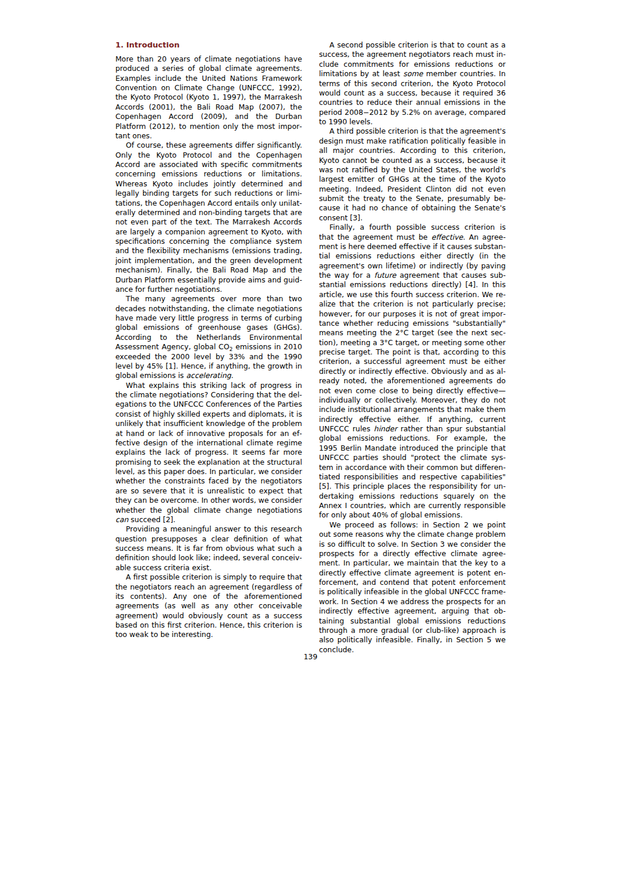1. Introduction
More than 20 years of climate negotiations have produced a series of global climate agreements. Examples include the United Nations Framework Convention on Climate Change (UNFCCC, 1992), the Kyoto Protocol (Kyoto 1, 1997), the Marrakesh Accords (2001), the Bali Road Map (2007), the Copenhagen Accord (2009), and the Durban Platform (2012), to mention only the most important ones.
Of course, these agreements differ significantly. Only the Kyoto Protocol and the Copenhagen Accord are associated with specific commitments concerning emissions reductions or limitations. Whereas Kyoto includes jointly determined and legally binding targets for such reductions or limitations, the Copenhagen Accord entails only unilaterally determined and non-binding targets that are not even part of the text. The Marrakesh Accords are largely a companion agreement to Kyoto, with specifications concerning the compliance system and the flexibility mechanisms (emissions trading, joint implementation, and the green development mechanism). Finally, the Bali Road Map and the Durban Platform essentially provide aims and guidance for further negotiations.
The many agreements over more than two decades notwithstanding, the climate negotiations have made very little progress in terms of curbing global emissions of greenhouse gases (GHGs). According to the Netherlands Environmental Assessment Agency, global CO2 emissions in 2010 exceeded the 2000 level by 33% and the 1990 level by 45% [1]. Hence, if anything, the growth in global emissions is accelerating.
What explains this striking lack of progress in the climate negotiations? Considering that the delegations to the UNFCCC Conferences of the Parties consist of highly skilled experts and diplomats, it is unlikely that insufficient knowledge of the problem at hand or lack of innovative proposals for an effective design of the international climate regime explains the lack of progress. It seems far more promising to seek the explanation at the structural level, as this paper does. In particular, we consider whether the constraints faced by the negotiators are so severe that it is unrealistic to expect that they can be overcome. In other words, we consider whether the global climate change negotiations can succeed [2].
Providing a meaningful answer to this research question presupposes a clear definition of what success means. It is far from obvious what such a definition should look like; indeed, several conceivable success criteria exist.
A first possible criterion is simply to require that the negotiators reach an agreement (regardless of its contents). Any one of the aforementioned agreements (as well as any other conceivable agreement) would obviously count as a success based on this first criterion. Hence, this criterion is too weak to be interesting.
A second possible criterion is that to count as a success, the agreement negotiators reach must include commitments for emissions reductions or limitations by at least some member countries. In terms of this second criterion, the Kyoto Protocol would count as a success, because it required 36 countries to reduce their annual emissions in the period 2008−2012 by 5.2% on average, compared to 1990 levels.
A third possible criterion is that the agreement's design must make ratification politically feasible in all major countries. According to this criterion, Kyoto cannot be counted as a success, because it was not ratified by the United States, the world's largest emitter of GHGs at the time of the Kyoto meeting. Indeed, President Clinton did not even submit the treaty to the Senate, presumably because it had no chance of obtaining the Senate's consent [3].
Finally, a fourth possible success criterion is that the agreement must be effective. An agreement is here deemed effective if it causes substantial emissions reductions either directly (in the agreement's own lifetime) or indirectly (by paving the way for a future agreement that causes substantial emissions reductions directly) [4]. In this article, we use this fourth success criterion. We realize that the criterion is not particularly precise; however, for our purposes it is not of great importance whether reducing emissions "substantially" means meeting the 2°C target (see the next section), meeting a 3°C target, or meeting some other precise target. The point is that, according to this criterion, a successful agreement must be either directly or indirectly effective. Obviously and as already noted, the aforementioned agreements do not even come close to being directly effective—individually or collectively. Moreover, they do not include institutional arrangements that make them indirectly effective either. If anything, current UNFCCC rules hinder rather than spur substantial global emissions reductions. For example, the 1995 Berlin Mandate introduced the principle that UNFCCC parties should "protect the climate system in accordance with their common but differentiated responsibilities and respective capabilities" [5]. This principle places the responsibility for undertaking emissions reductions squarely on the Annex I countries, which are currently responsible for only about 40% of global emissions.
We proceed as follows: in Section 2 we point out some reasons why the climate change problem is so difficult to solve. In Section 3 we consider the prospects for a directly effective climate agreement. In particular, we maintain that the key to a directly effective climate agreement is potent enforcement, and contend that potent enforcement is politically infeasible in the global UNFCCC framework. In Section 4 we address the prospects for an indirectly effective agreement, arguing that obtaining substantial global emissions reductions through a more gradual (or club-like) approach is also politically infeasible. Finally, in Section 5 we conclude.
139